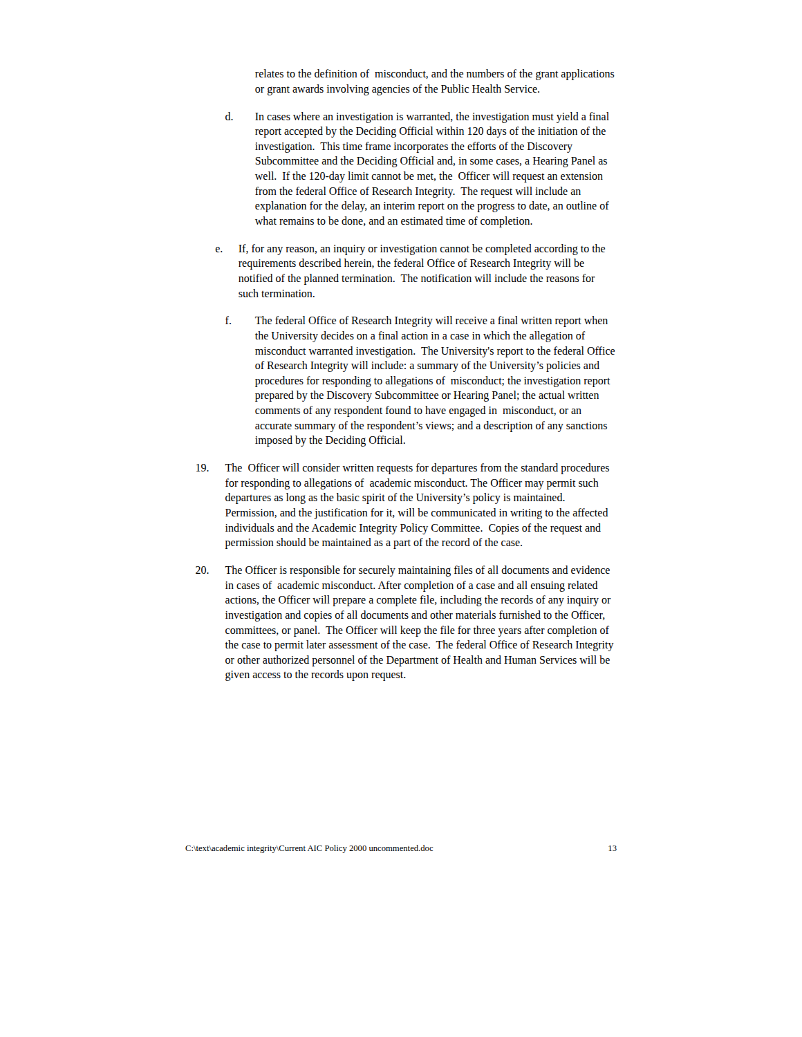relates to the definition of misconduct, and the numbers of the grant applications or grant awards involving agencies of the Public Health Service.
d. In cases where an investigation is warranted, the investigation must yield a final report accepted by the Deciding Official within 120 days of the initiation of the investigation. This time frame incorporates the efforts of the Discovery Subcommittee and the Deciding Official and, in some cases, a Hearing Panel as well. If the 120-day limit cannot be met, the Officer will request an extension from the federal Office of Research Integrity. The request will include an explanation for the delay, an interim report on the progress to date, an outline of what remains to be done, and an estimated time of completion.
e. If, for any reason, an inquiry or investigation cannot be completed according to the requirements described herein, the federal Office of Research Integrity will be notified of the planned termination. The notification will include the reasons for such termination.
f. The federal Office of Research Integrity will receive a final written report when the University decides on a final action in a case in which the allegation of misconduct warranted investigation. The University's report to the federal Office of Research Integrity will include: a summary of the University’s policies and procedures for responding to allegations of misconduct; the investigation report prepared by the Discovery Subcommittee or Hearing Panel; the actual written comments of any respondent found to have engaged in misconduct, or an accurate summary of the respondent’s views; and a description of any sanctions imposed by the Deciding Official.
19. The Officer will consider written requests for departures from the standard procedures for responding to allegations of academic misconduct. The Officer may permit such departures as long as the basic spirit of the University’s policy is maintained. Permission, and the justification for it, will be communicated in writing to the affected individuals and the Academic Integrity Policy Committee. Copies of the request and permission should be maintained as a part of the record of the case.
20. The Officer is responsible for securely maintaining files of all documents and evidence in cases of academic misconduct. After completion of a case and all ensuing related actions, the Officer will prepare a complete file, including the records of any inquiry or investigation and copies of all documents and other materials furnished to the Officer, committees, or panel. The Officer will keep the file for three years after completion of the case to permit later assessment of the case. The federal Office of Research Integrity or other authorized personnel of the Department of Health and Human Services will be given access to the records upon request.
C:\text\academic integrity\Current AIC Policy 2000 uncommented.doc 13